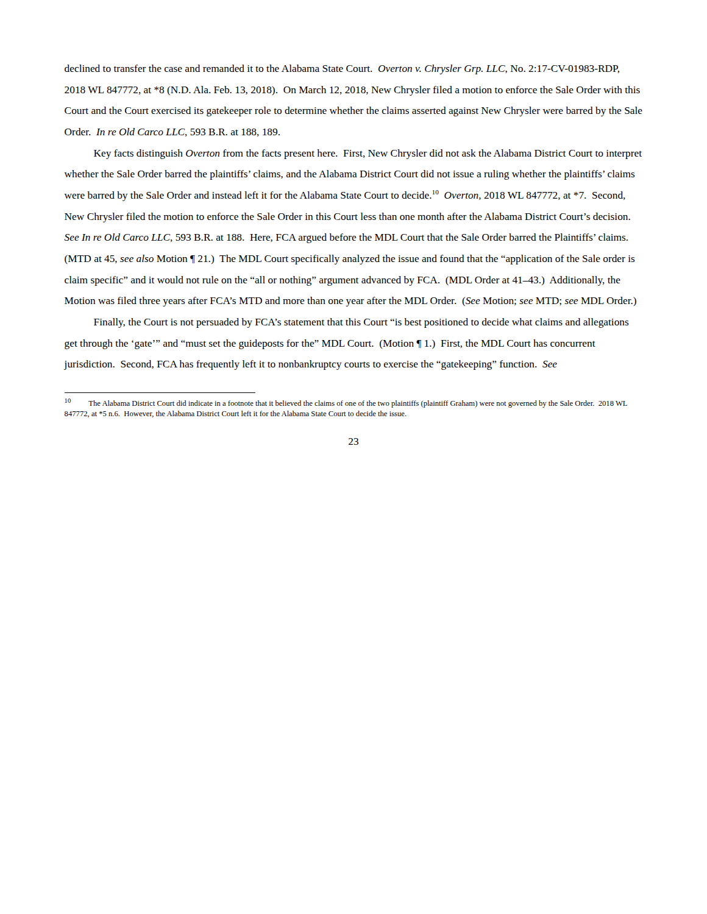declined to transfer the case and remanded it to the Alabama State Court. Overton v. Chrysler Grp. LLC, No. 2:17-CV-01983-RDP, 2018 WL 847772, at *8 (N.D. Ala. Feb. 13, 2018). On March 12, 2018, New Chrysler filed a motion to enforce the Sale Order with this Court and the Court exercised its gatekeeper role to determine whether the claims asserted against New Chrysler were barred by the Sale Order. In re Old Carco LLC, 593 B.R. at 188, 189.
Key facts distinguish Overton from the facts present here. First, New Chrysler did not ask the Alabama District Court to interpret whether the Sale Order barred the plaintiffs’ claims, and the Alabama District Court did not issue a ruling whether the plaintiffs’ claims were barred by the Sale Order and instead left it for the Alabama State Court to decide.10 Overton, 2018 WL 847772, at *7. Second, New Chrysler filed the motion to enforce the Sale Order in this Court less than one month after the Alabama District Court’s decision. See In re Old Carco LLC, 593 B.R. at 188. Here, FCA argued before the MDL Court that the Sale Order barred the Plaintiffs’ claims. (MTD at 45, see also Motion ¶ 21.) The MDL Court specifically analyzed the issue and found that the “application of the Sale order is claim specific” and it would not rule on the “all or nothing” argument advanced by FCA. (MDL Order at 41–43.) Additionally, the Motion was filed three years after FCA’s MTD and more than one year after the MDL Order. (See Motion; see MTD; see MDL Order.)
Finally, the Court is not persuaded by FCA’s statement that this Court “is best positioned to decide what claims and allegations get through the ‘gate’” and “must set the guideposts for the” MDL Court. (Motion ¶ 1.) First, the MDL Court has concurrent jurisdiction. Second, FCA has frequently left it to nonbankruptcy courts to exercise the “gatekeeping” function. See
10 The Alabama District Court did indicate in a footnote that it believed the claims of one of the two plaintiffs (plaintiff Graham) were not governed by the Sale Order. 2018 WL 847772, at *5 n.6. However, the Alabama District Court left it for the Alabama State Court to decide the issue.
23